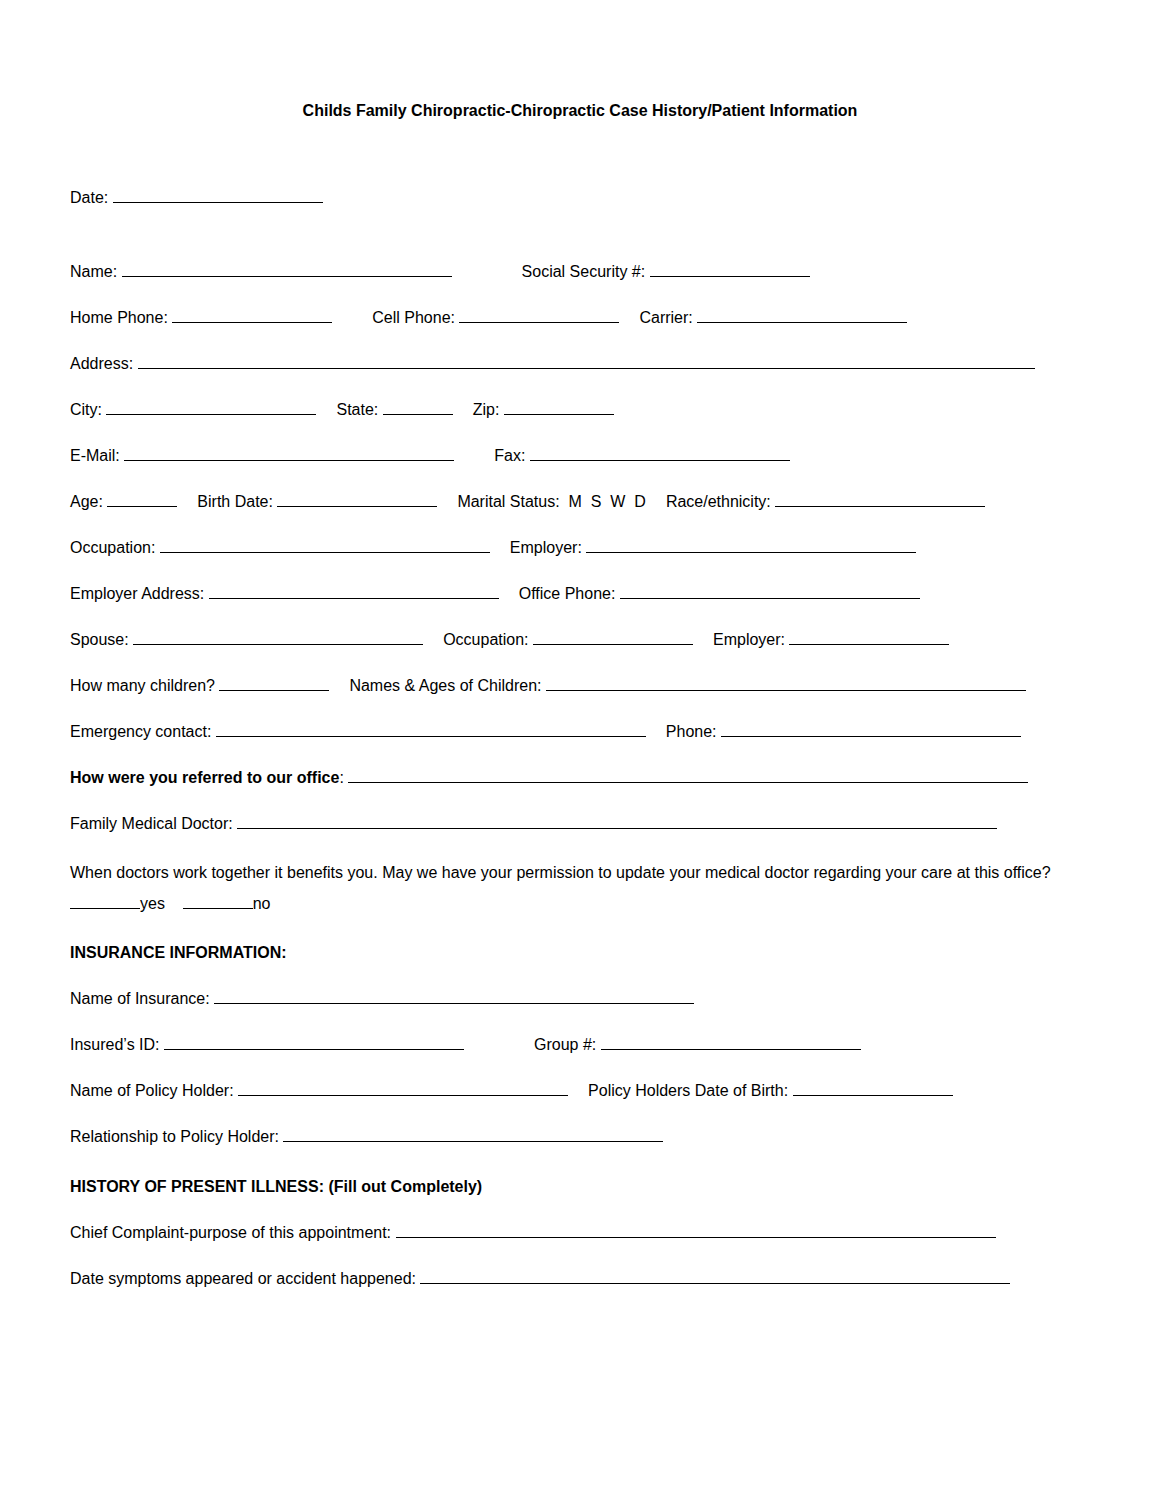Childs Family Chiropractic-Chiropractic Case History/Patient Information
Date:
Name: Social Security #:
Home Phone: Cell Phone: Carrier:
Address:
City: State: Zip:
E-Mail: Fax:
Age: Birth Date: Marital Status: M S W D Race/ethnicity:
Occupation: Employer:
Employer Address: Office Phone:
Spouse: Occupation: Employer:
How many children? Names & Ages of Children:
Emergency contact: Phone:
How were you referred to our office:
Family Medical Doctor:
When doctors work together it benefits you. May we have your permission to update your medical doctor regarding your care at this office? yes no
INSURANCE INFORMATION:
Name of Insurance:
Insured’s ID: Group #:
Name of Policy Holder: Policy Holders Date of Birth:
Relationship to Policy Holder:
HISTORY OF PRESENT ILLNESS: (Fill out Completely)
Chief Complaint-purpose of this appointment:
Date symptoms appeared or accident happened: